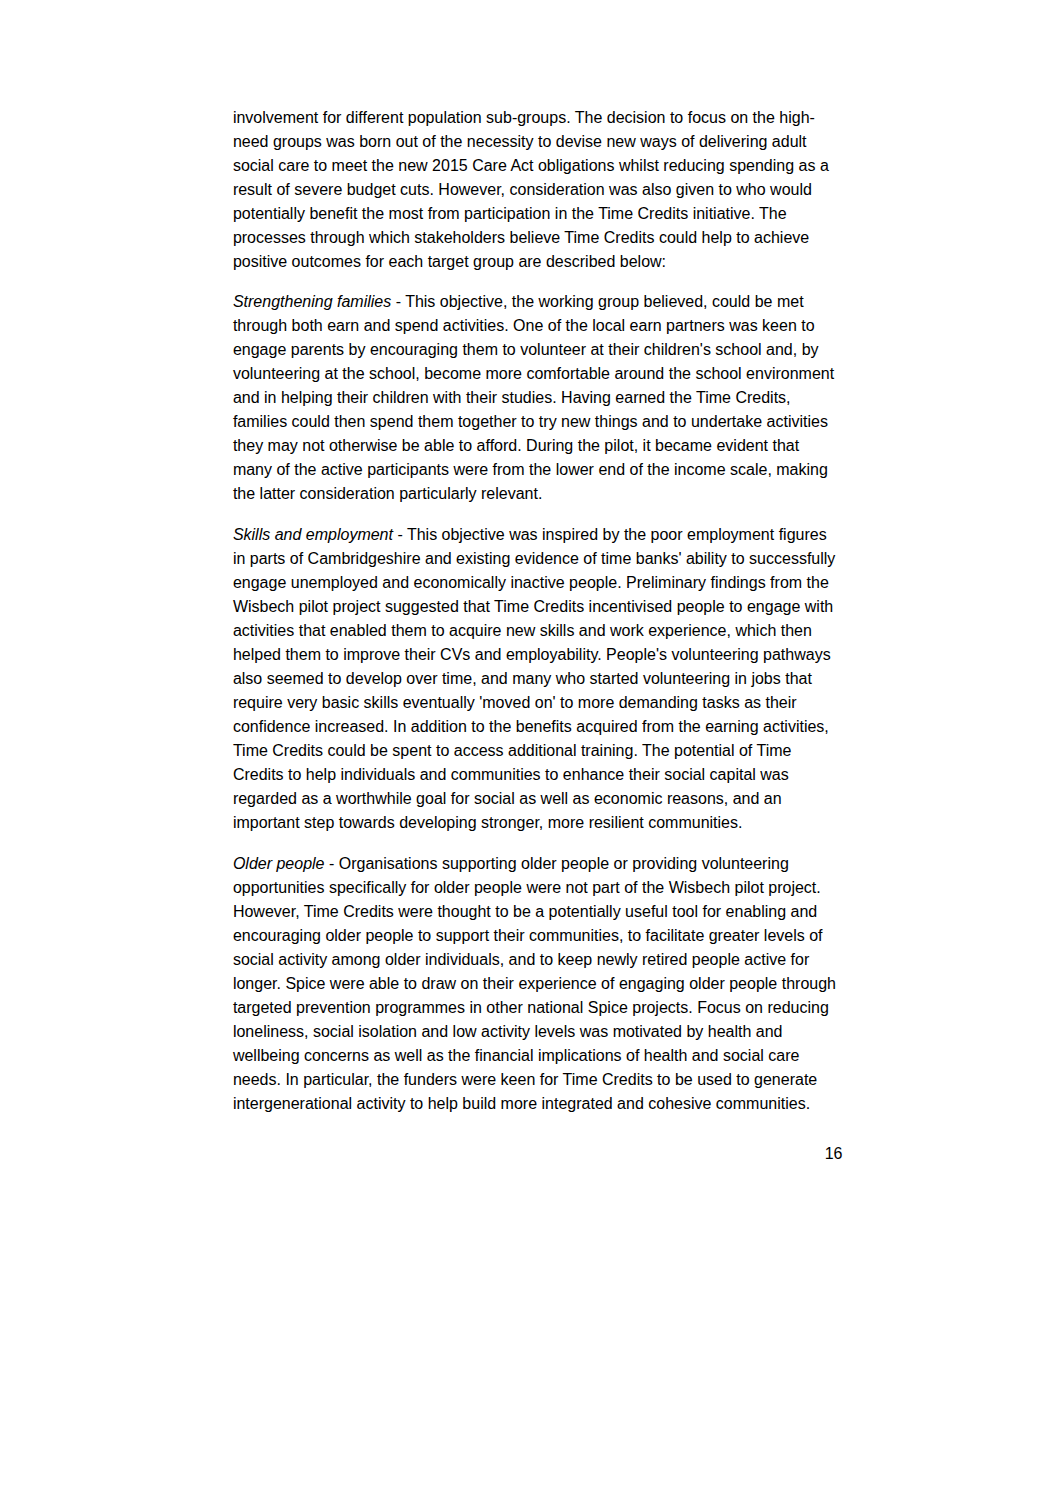involvement for different population sub-groups. The decision to focus on the high-need groups was born out of the necessity to devise new ways of delivering adult social care to meet the new 2015 Care Act obligations whilst reducing spending as a result of severe budget cuts. However, consideration was also given to who would potentially benefit the most from participation in the Time Credits initiative. The processes through which stakeholders believe Time Credits could help to achieve positive outcomes for each target group are described below:
Strengthening families - This objective, the working group believed, could be met through both earn and spend activities. One of the local earn partners was keen to engage parents by encouraging them to volunteer at their children's school and, by volunteering at the school, become more comfortable around the school environment and in helping their children with their studies. Having earned the Time Credits, families could then spend them together to try new things and to undertake activities they may not otherwise be able to afford. During the pilot, it became evident that many of the active participants were from the lower end of the income scale, making the latter consideration particularly relevant.
Skills and employment - This objective was inspired by the poor employment figures in parts of Cambridgeshire and existing evidence of time banks' ability to successfully engage unemployed and economically inactive people. Preliminary findings from the Wisbech pilot project suggested that Time Credits incentivised people to engage with activities that enabled them to acquire new skills and work experience, which then helped them to improve their CVs and employability. People's volunteering pathways also seemed to develop over time, and many who started volunteering in jobs that require very basic skills eventually 'moved on' to more demanding tasks as their confidence increased. In addition to the benefits acquired from the earning activities, Time Credits could be spent to access additional training. The potential of Time Credits to help individuals and communities to enhance their social capital was regarded as a worthwhile goal for social as well as economic reasons, and an important step towards developing stronger, more resilient communities.
Older people - Organisations supporting older people or providing volunteering opportunities specifically for older people were not part of the Wisbech pilot project. However, Time Credits were thought to be a potentially useful tool for enabling and encouraging older people to support their communities, to facilitate greater levels of social activity among older individuals, and to keep newly retired people active for longer. Spice were able to draw on their experience of engaging older people through targeted prevention programmes in other national Spice projects. Focus on reducing loneliness, social isolation and low activity levels was motivated by health and wellbeing concerns as well as the financial implications of health and social care needs. In particular, the funders were keen for Time Credits to be used to generate intergenerational activity to help build more integrated and cohesive communities.
16